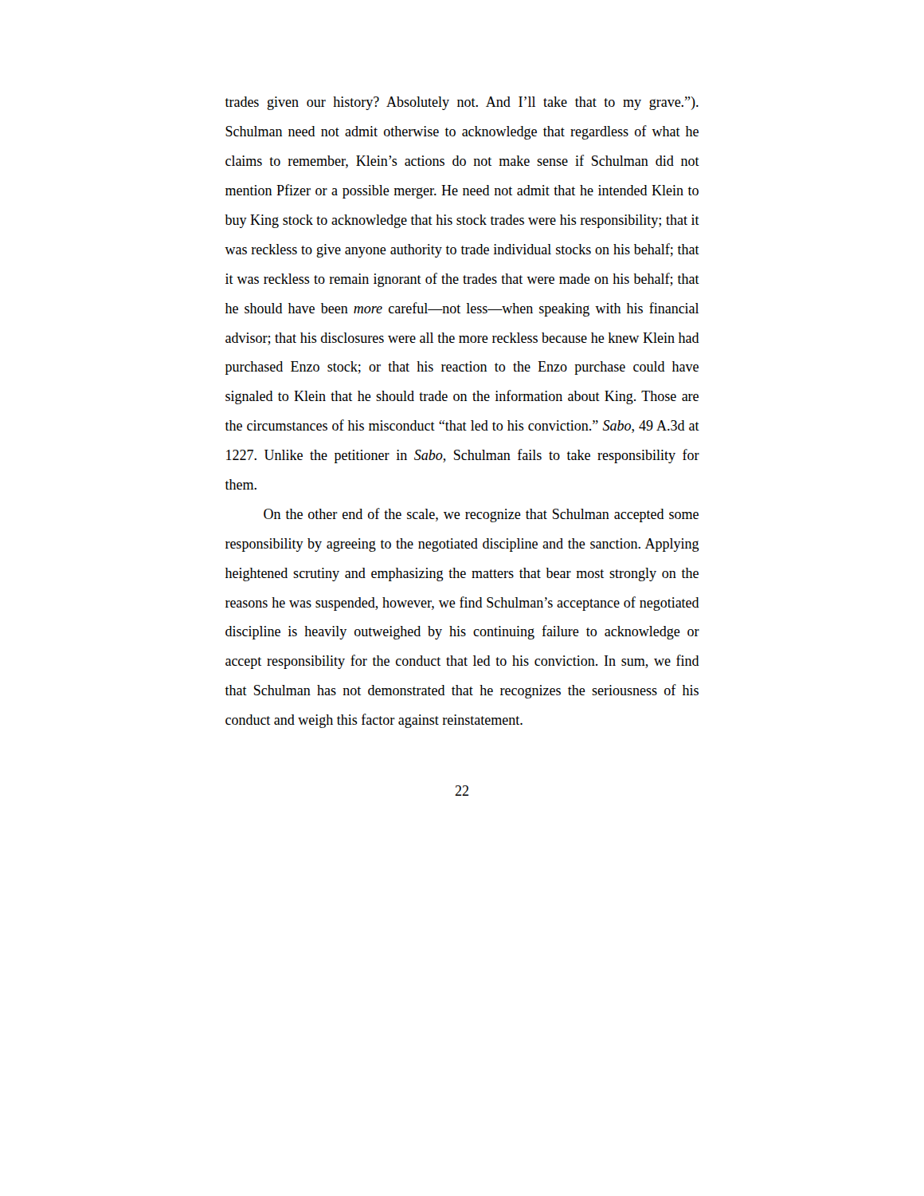trades given our history? Absolutely not. And I’ll take that to my grave.”). Schulman need not admit otherwise to acknowledge that regardless of what he claims to remember, Klein’s actions do not make sense if Schulman did not mention Pfizer or a possible merger. He need not admit that he intended Klein to buy King stock to acknowledge that his stock trades were his responsibility; that it was reckless to give anyone authority to trade individual stocks on his behalf; that it was reckless to remain ignorant of the trades that were made on his behalf; that he should have been more careful—not less—when speaking with his financial advisor; that his disclosures were all the more reckless because he knew Klein had purchased Enzo stock; or that his reaction to the Enzo purchase could have signaled to Klein that he should trade on the information about King. Those are the circumstances of his misconduct “that led to his conviction.” Sabo, 49 A.3d at 1227. Unlike the petitioner in Sabo, Schulman fails to take responsibility for them.
On the other end of the scale, we recognize that Schulman accepted some responsibility by agreeing to the negotiated discipline and the sanction. Applying heightened scrutiny and emphasizing the matters that bear most strongly on the reasons he was suspended, however, we find Schulman’s acceptance of negotiated discipline is heavily outweighed by his continuing failure to acknowledge or accept responsibility for the conduct that led to his conviction. In sum, we find that Schulman has not demonstrated that he recognizes the seriousness of his conduct and weigh this factor against reinstatement.
22